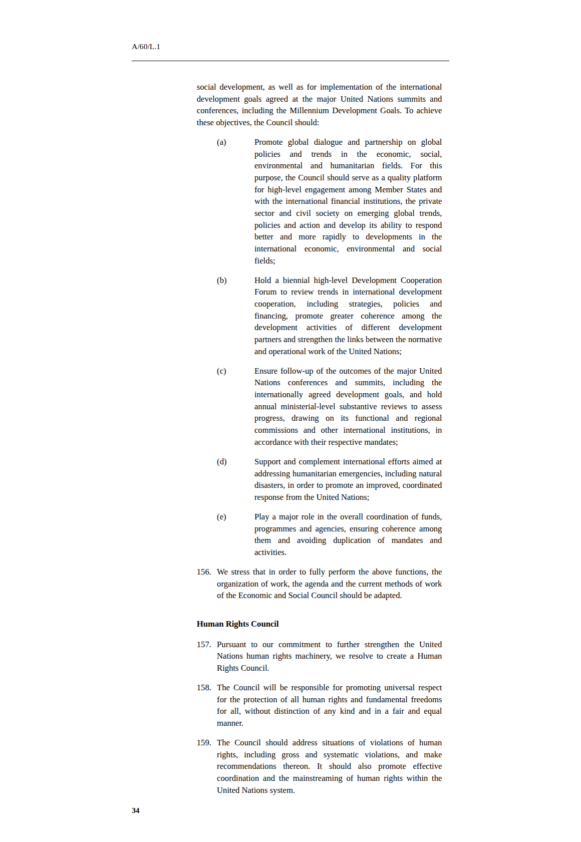A/60/L.1
social development, as well as for implementation of the international development goals agreed at the major United Nations summits and conferences, including the Millennium Development Goals. To achieve these objectives, the Council should:
(a) Promote global dialogue and partnership on global policies and trends in the economic, social, environmental and humanitarian fields. For this purpose, the Council should serve as a quality platform for high-level engagement among Member States and with the international financial institutions, the private sector and civil society on emerging global trends, policies and action and develop its ability to respond better and more rapidly to developments in the international economic, environmental and social fields;
(b) Hold a biennial high-level Development Cooperation Forum to review trends in international development cooperation, including strategies, policies and financing, promote greater coherence among the development activities of different development partners and strengthen the links between the normative and operational work of the United Nations;
(c) Ensure follow-up of the outcomes of the major United Nations conferences and summits, including the internationally agreed development goals, and hold annual ministerial-level substantive reviews to assess progress, drawing on its functional and regional commissions and other international institutions, in accordance with their respective mandates;
(d) Support and complement international efforts aimed at addressing humanitarian emergencies, including natural disasters, in order to promote an improved, coordinated response from the United Nations;
(e) Play a major role in the overall coordination of funds, programmes and agencies, ensuring coherence among them and avoiding duplication of mandates and activities.
156. We stress that in order to fully perform the above functions, the organization of work, the agenda and the current methods of work of the Economic and Social Council should be adapted.
Human Rights Council
157. Pursuant to our commitment to further strengthen the United Nations human rights machinery, we resolve to create a Human Rights Council.
158. The Council will be responsible for promoting universal respect for the protection of all human rights and fundamental freedoms for all, without distinction of any kind and in a fair and equal manner.
159. The Council should address situations of violations of human rights, including gross and systematic violations, and make recommendations thereon. It should also promote effective coordination and the mainstreaming of human rights within the United Nations system.
34